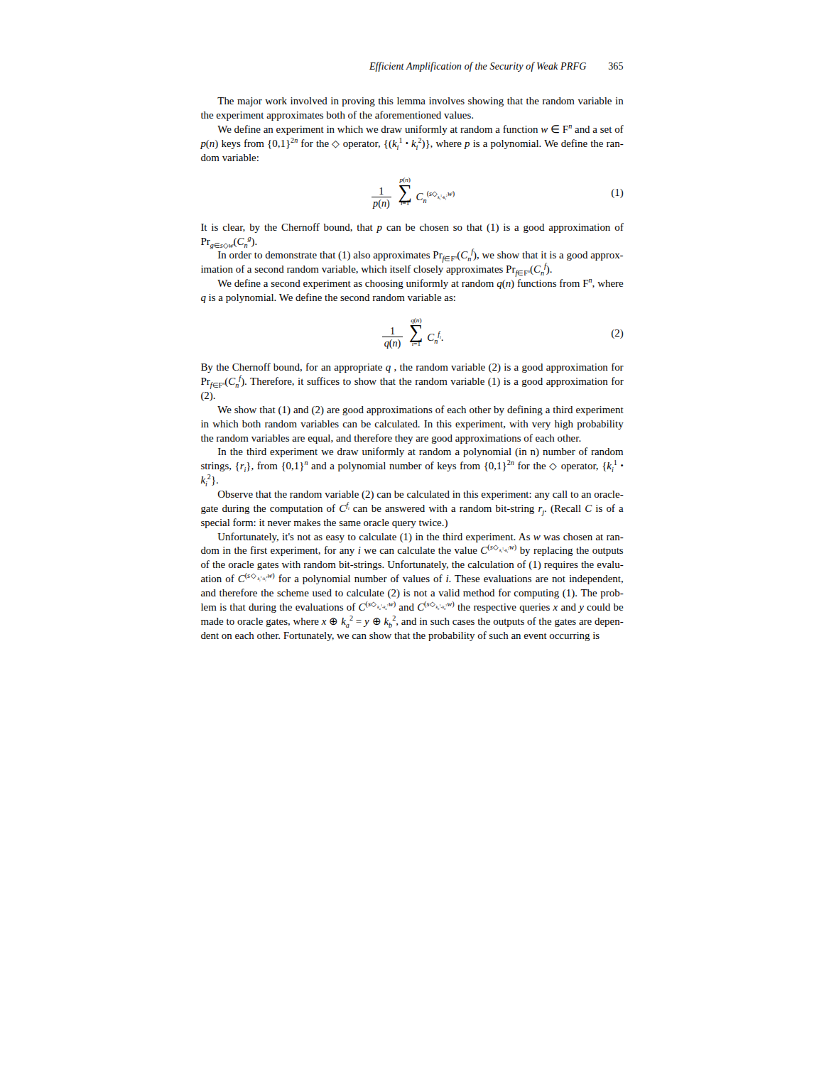Efficient Amplification of the Security of Weak PRFG 365
The major work involved in proving this lemma involves showing that the random variable in the experiment approximates both of the aforementioned values.
We define an experiment in which we draw uniformly at random a function w ∈ Fn and a set of p(n) keys from {0,1}2n for the ◇ operator, {(ki1 • ki2)}, where p is a polynomial. We define the random variable:
1 p(n) p(n)∑i=1 Cn(s◇ki1•ki2w)
(1)
It is clear, by the Chernoff bound, that p can be chosen so that (1) is a good approximation of Prg∈s◇w(Cng).
In order to demonstrate that (1) also approximates Prf∈Fn(Cnf), we show that it is a good approximation of a second random variable, which itself closely approximates Prf∈Fn(Cnf).
We define a second experiment as choosing uniformly at random q(n) functions from Fn, where q is a polynomial. We define the second random variable as:
1 q(n) q(n)∑i=1 Cnfi.
(2)
By the Chernoff bound, for an appropriate q , the random variable (2) is a good approximation for Prf∈Fn(Cnf). Therefore, it suffices to show that the random variable (1) is a good approximation for (2).
We show that (1) and (2) are good approximations of each other by defining a third experiment in which both random variables can be calculated. In this experiment, with very high probability the random variables are equal, and therefore they are good approximations of each other.
In the third experiment we draw uniformly at random a polynomial (in n) number of random strings, {ri}, from {0,1}n and a polynomial number of keys from {0,1}2n for the ◇ operator, {ki1 • ki2}.
Observe that the random variable (2) can be calculated in this experiment: any call to an oracle-gate during the computation of Cfi can be answered with a random bit-string rj. (Recall C is of a special form: it never makes the same oracle query twice.)
Unfortunately, it's not as easy to calculate (1) in the third experiment. As w was chosen at random in the first experiment, for any i we can calculate the value C(s◇ki1•ki2w) by replacing the outputs of the oracle gates with random bit-strings. Unfortunately, the calculation of (1) requires the evaluation of C(s◇ki1•ki2w) for a polynomial number of values of i. These evaluations are not independent, and therefore the scheme used to calculate (2) is not a valid method for computing (1). The problem is that during the evaluations of C(s◇ka1•ka2w) and C(s◇kb1•kb2w) the respective queries x and y could be made to oracle gates, where x ⊕ ka2 = y ⊕ kb2, and in such cases the outputs of the gates are dependent on each other. Fortunately, we can show that the probability of such an event occurring is